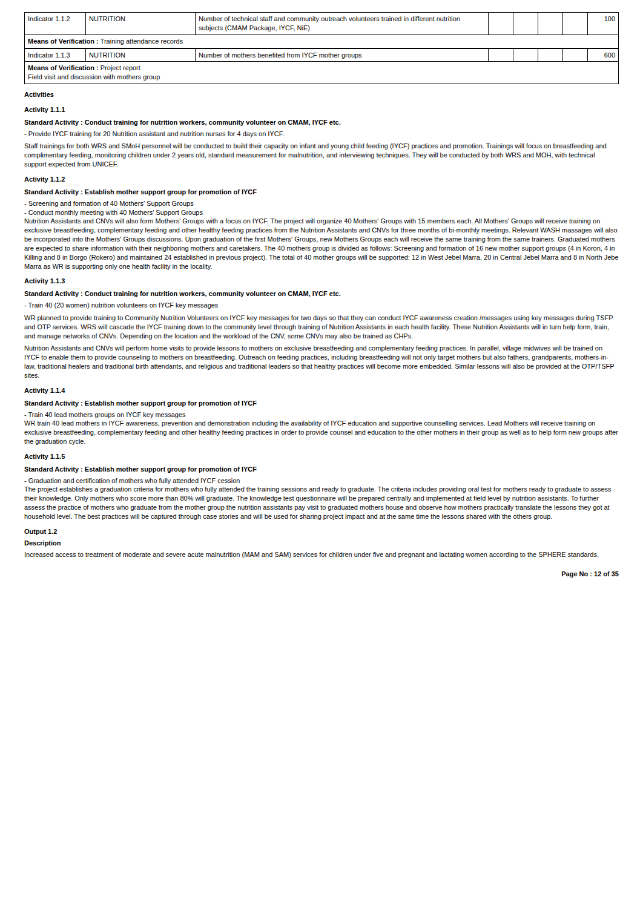| Indicator 1.1.2 | NUTRITION | Number of technical staff and community outreach volunteers trained in different nutrition subjects (CMAM Package, IYCF, NiE) | | | | | 100 |
Means of Verification : Training attendance records
| Indicator 1.1.3 | NUTRITION | Number of mothers benefited from IYCF mother groups | | | | | 600 |
Means of Verification : Project report
Field visit and discussion with mothers group
Activities
Activity 1.1.1
Standard Activity : Conduct training for nutrition workers, community volunteer on CMAM, IYCF etc.
- Provide IYCF training for 20 Nutrition assistant and nutrition nurses for 4 days on IYCF.
Staff trainings for both WRS and SMoH personnel will be conducted to build their capacity on infant and young child feeding (IYCF) practices and promotion. Trainings will focus on breastfeeding and complimentary feeding, monitoring children under 2 years old, standard measurement for malnutrition, and interviewing techniques. They will be conducted by both WRS and MOH, with technical support expected from UNICEF.
Activity 1.1.2
Standard Activity : Establish mother support group for promotion of IYCF
- Screening and formation of 40 Mothers' Support Groups
- Conduct monthly meeting with 40 Mothers' Support Groups
Nutrition Assistants and CNVs will also form Mothers' Groups with a focus on IYCF. The project will organize 40 Mothers' Groups with 15 members each. All Mothers' Groups will receive training on exclusive breastfeeding, complementary feeding and other healthy feeding practices from the Nutrition Assistants and CNVs for three months of bi-monthly meetings. Relevant WASH massages will also be incorporated into the Mothers' Groups discussions. Upon graduation of the first Mothers' Groups, new Mothers Groups each will receive the same training from the same trainers. Graduated mothers are expected to share information with their neighboring mothers and caretakers. The 40 mothers group is divided as follows: Screening and formation of 16 new mother support groups (4 in Koron, 4 in Killing and 8 in Borgo (Rokero) and maintained 24 established in previous project). The total of 40 mother groups will be supported: 12 in West Jebel Marra, 20 in Central Jebel Marra and 8 in North Jebe Marra as WR is supporting only one health facility in the locality.
Activity 1.1.3
Standard Activity : Conduct training for nutrition workers, community volunteer on CMAM, IYCF etc.
- Train 40 (20 women) nutrition volunteers on IYCF key messages
WR planned to provide training to Community Nutrition Volunteers on IYCF key messages for two days so that they can conduct IYCF awareness creation /messages using key messages during TSFP and OTP services. WRS will cascade the IYCF training down to the community level through training of Nutrition Assistants in each health facility. These Nutrition Assistants will in turn help form, train, and manage networks of CNVs. Depending on the location and the workload of the CNV, some CNVs may also be trained as CHPs.
Nutrition Assistants and CNVs will perform home visits to provide lessons to mothers on exclusive breastfeeding and complementary feeding practices. In parallel, village midwives will be trained on IYCF to enable them to provide counseling to mothers on breastfeeding. Outreach on feeding practices, including breastfeeding will not only target mothers but also fathers, grandparents, mothers-in-law, traditional healers and traditional birth attendants, and religious and traditional leaders so that healthy practices will become more embedded. Similar lessons will also be provided at the OTP/TSFP sites.
Activity 1.1.4
Standard Activity : Establish mother support group for promotion of IYCF
- Train 40 lead mothers groups on IYCF key messages
WR train 40 lead mothers in IYCF awareness, prevention and demonstration including the availability of IYCF education and supportive counselling services. Lead Mothers will receive training on exclusive breastfeeding, complementary feeding and other healthy feeding practices in order to provide counsel and education to the other mothers in their group as well as to help form new groups after the graduation cycle.
Activity 1.1.5
Standard Activity : Establish mother support group for promotion of IYCF
- Graduation and certification of mothers who fully attended IYCF cession
The project establishes a graduation criteria for mothers who fully attended the training sessions and ready to graduate. The criteria includes providing oral test for mothers ready to graduate to assess their knowledge. Only mothers who score more than 80% will graduate. The knowledge test questionnaire will be prepared centrally and implemented at field level by nutrition assistants. To further assess the practice of mothers who graduate from the mother group the nutrition assistants pay visit to graduated mothers house and observe how mothers practically translate the lessons they got at household level. The best practices will be captured through case stories and will be used for sharing project impact and at the same time the lessons shared with the others group.
Output 1.2
Description
Increased access to treatment of moderate and severe acute malnutrition (MAM and SAM) services for children under five and pregnant and lactating women according to the SPHERE standards.
Page No : 12 of 35